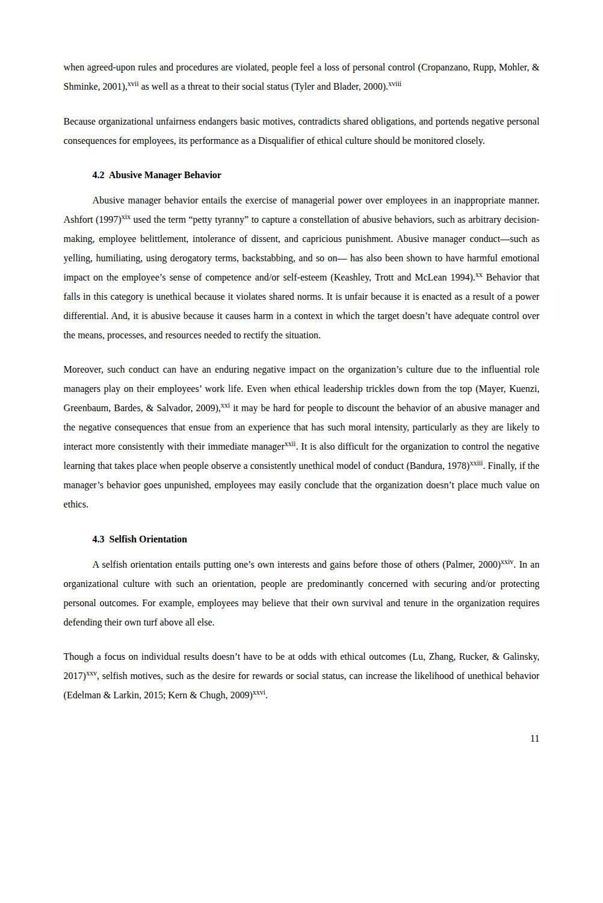when agreed-upon rules and procedures are violated, people feel a loss of personal control (Cropanzano, Rupp, Mohler, & Shminke, 2001),xvii as well as a threat to their social status (Tyler and Blader, 2000).xviii
Because organizational unfairness endangers basic motives, contradicts shared obligations, and portends negative personal consequences for employees, its performance as a Disqualifier of ethical culture should be monitored closely.
4.2 Abusive Manager Behavior
Abusive manager behavior entails the exercise of managerial power over employees in an inappropriate manner. Ashfort (1997)xix used the term “petty tyranny” to capture a constellation of abusive behaviors, such as arbitrary decision-making, employee belittlement, intolerance of dissent, and capricious punishment. Abusive manager conduct—such as yelling, humiliating, using derogatory terms, backstabbing, and so on— has also been shown to have harmful emotional impact on the employee’s sense of competence and/or self-esteem (Keashley, Trott and McLean 1994).xx Behavior that falls in this category is unethical because it violates shared norms. It is unfair because it is enacted as a result of a power differential. And, it is abusive because it causes harm in a context in which the target doesn’t have adequate control over the means, processes, and resources needed to rectify the situation.
Moreover, such conduct can have an enduring negative impact on the organization’s culture due to the influential role managers play on their employees’ work life. Even when ethical leadership trickles down from the top (Mayer, Kuenzi, Greenbaum, Bardes, & Salvador, 2009),xxi it may be hard for people to discount the behavior of an abusive manager and the negative consequences that ensue from an experience that has such moral intensity, particularly as they are likely to interact more consistently with their immediate managerxxii. It is also difficult for the organization to control the negative learning that takes place when people observe a consistently unethical model of conduct (Bandura, 1978)xxiii. Finally, if the manager’s behavior goes unpunished, employees may easily conclude that the organization doesn’t place much value on ethics.
4.3 Selfish Orientation
A selfish orientation entails putting one’s own interests and gains before those of others (Palmer, 2000)xxiv. In an organizational culture with such an orientation, people are predominantly concerned with securing and/or protecting personal outcomes. For example, employees may believe that their own survival and tenure in the organization requires defending their own turf above all else.
Though a focus on individual results doesn’t have to be at odds with ethical outcomes (Lu, Zhang, Rucker, & Galinsky, 2017)xxv, selfish motives, such as the desire for rewards or social status, can increase the likelihood of unethical behavior (Edelman & Larkin, 2015; Kern & Chugh, 2009)xxvi.
11